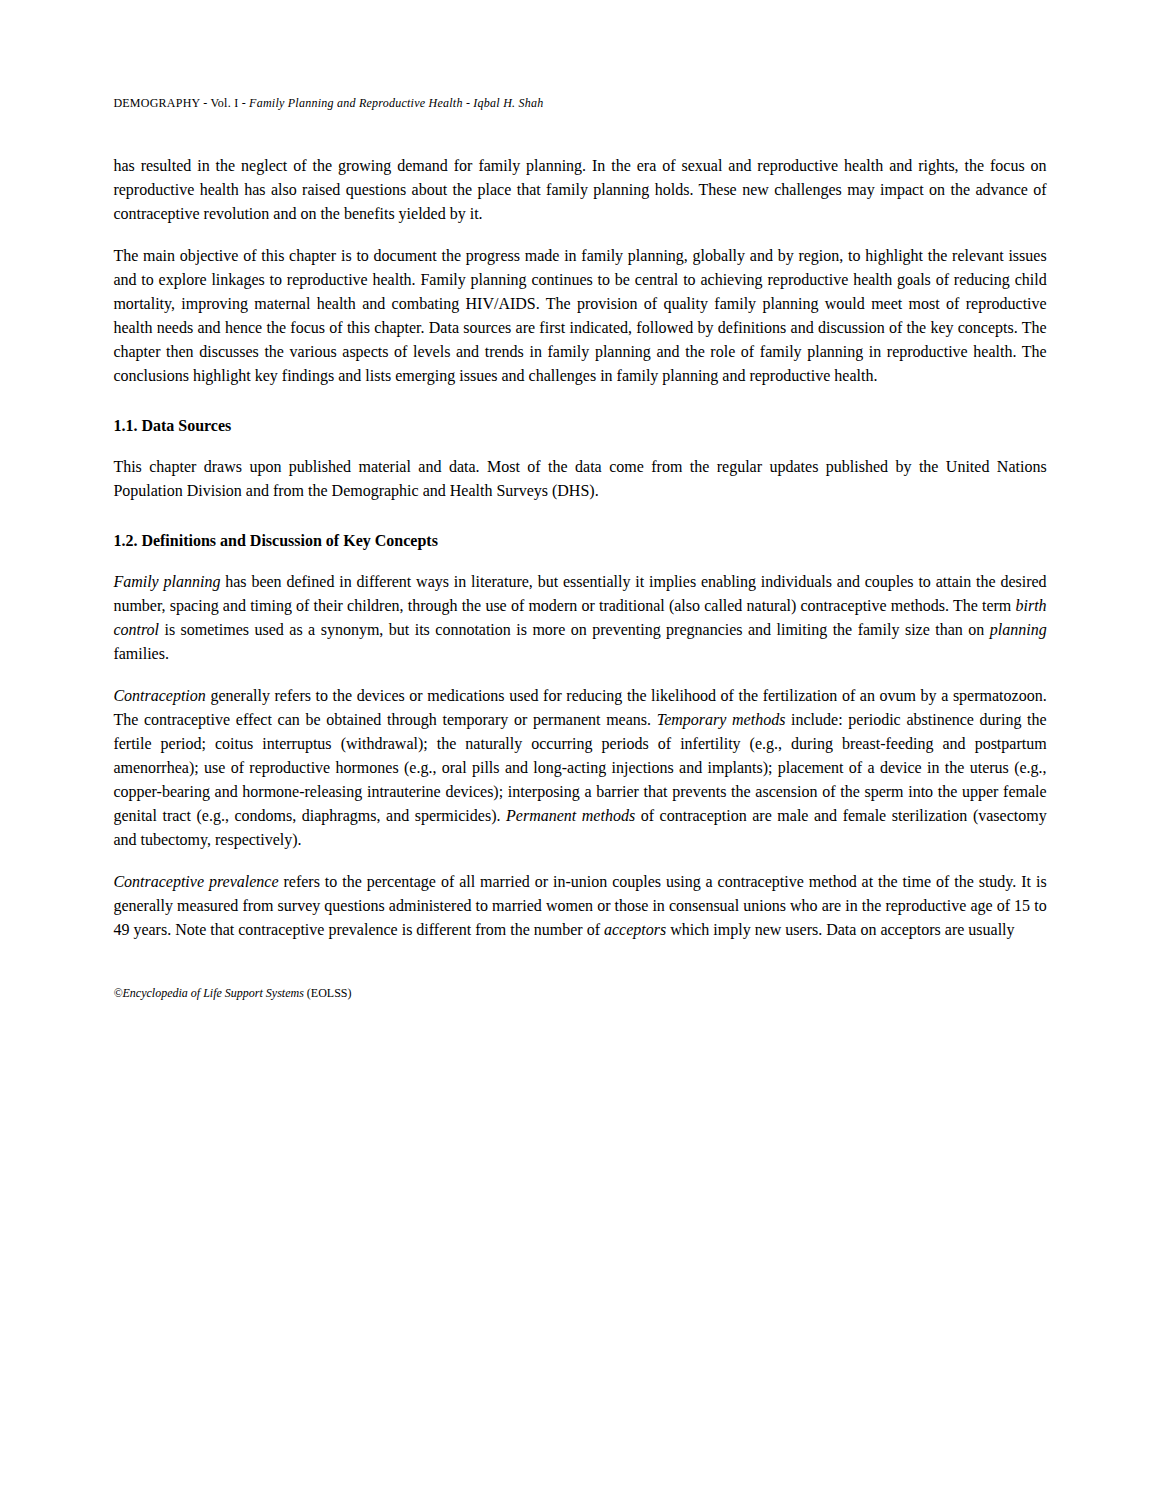DEMOGRAPHY - Vol. I - Family Planning and Reproductive Health - Iqbal H. Shah
has resulted in the neglect of the growing demand for family planning. In the era of sexual and reproductive health and rights, the focus on reproductive health has also raised questions about the place that family planning holds. These new challenges may impact on the advance of contraceptive revolution and on the benefits yielded by it.
The main objective of this chapter is to document the progress made in family planning, globally and by region, to highlight the relevant issues and to explore linkages to reproductive health. Family planning continues to be central to achieving reproductive health goals of reducing child mortality, improving maternal health and combating HIV/AIDS. The provision of quality family planning would meet most of reproductive health needs and hence the focus of this chapter. Data sources are first indicated, followed by definitions and discussion of the key concepts. The chapter then discusses the various aspects of levels and trends in family planning and the role of family planning in reproductive health. The conclusions highlight key findings and lists emerging issues and challenges in family planning and reproductive health.
1.1. Data Sources
This chapter draws upon published material and data. Most of the data come from the regular updates published by the United Nations Population Division and from the Demographic and Health Surveys (DHS).
1.2. Definitions and Discussion of Key Concepts
Family planning has been defined in different ways in literature, but essentially it implies enabling individuals and couples to attain the desired number, spacing and timing of their children, through the use of modern or traditional (also called natural) contraceptive methods. The term birth control is sometimes used as a synonym, but its connotation is more on preventing pregnancies and limiting the family size than on planning families.
Contraception generally refers to the devices or medications used for reducing the likelihood of the fertilization of an ovum by a spermatozoon. The contraceptive effect can be obtained through temporary or permanent means. Temporary methods include: periodic abstinence during the fertile period; coitus interruptus (withdrawal); the naturally occurring periods of infertility (e.g., during breast-feeding and postpartum amenorrhea); use of reproductive hormones (e.g., oral pills and long-acting injections and implants); placement of a device in the uterus (e.g., copper-bearing and hormone-releasing intrauterine devices); interposing a barrier that prevents the ascension of the sperm into the upper female genital tract (e.g., condoms, diaphragms, and spermicides). Permanent methods of contraception are male and female sterilization (vasectomy and tubectomy, respectively).
Contraceptive prevalence refers to the percentage of all married or in-union couples using a contraceptive method at the time of the study. It is generally measured from survey questions administered to married women or those in consensual unions who are in the reproductive age of 15 to 49 years. Note that contraceptive prevalence is different from the number of acceptors which imply new users. Data on acceptors are usually
©Encyclopedia of Life Support Systems (EOLSS)